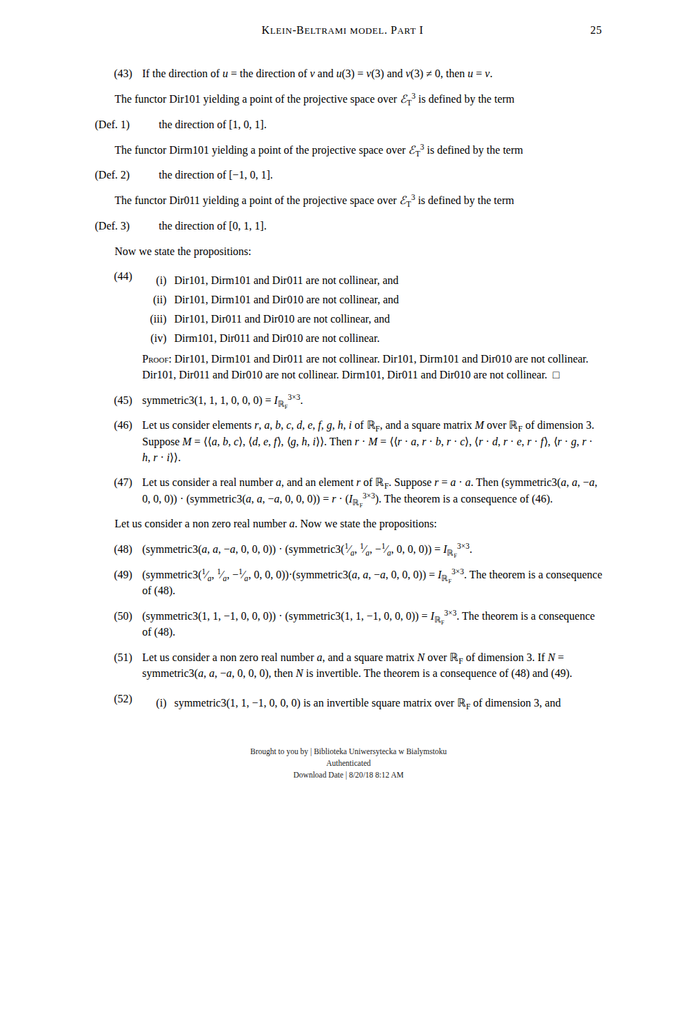KLEIN-BELTRAMI MODEL. PART I 25
(43) If the direction of u = the direction of v and u(3) = v(3) and v(3) ≠ 0, then u = v.
The functor Dir101 yielding a point of the projective space over ℰT3 is defined by the term
(Def. 1) the direction of [1, 0, 1].
The functor Dirm101 yielding a point of the projective space over ℰT3 is defined by the term
(Def. 2) the direction of [−1, 0, 1].
The functor Dir011 yielding a point of the projective space over ℰT3 is defined by the term
(Def. 3) the direction of [0, 1, 1].
Now we state the propositions:
(44)
(i) Dir101, Dirm101 and Dir011 are not collinear, and
(ii) Dir101, Dirm101 and Dir010 are not collinear, and
(iii) Dir101, Dir011 and Dir010 are not collinear, and
(iv) Dirm101, Dir011 and Dir010 are not collinear.
Proof: Dir101, Dirm101 and Dir011 are not collinear. Dir101, Dirm101 and Dir010 are not collinear. Dir101, Dir011 and Dir010 are not collinear. Dirm101, Dir011 and Dir010 are not collinear. □
(45) symmetric3(1, 1, 1, 0, 0, 0) = IℝF3×3.
(46) Let us consider elements r, a, b, c, d, e, f, g, h, i of ℝF, and a square matrix M over ℝF of dimension 3. Suppose M = ⟨⟨a, b, c⟩, ⟨d, e, f⟩, ⟨g, h, i⟩⟩. Then r · M = ⟨⟨r · a, r · b, r · c⟩, ⟨r · d, r · e, r · f⟩, ⟨r · g, r · h, r · i⟩⟩.
(47) Let us consider a real number a, and an element r of ℝF. Suppose r = a · a. Then (symmetric3(a, a, −a, 0, 0, 0)) · (symmetric3(a, a, −a, 0, 0, 0)) = r · (IℝF3×3). The theorem is a consequence of (46).
Let us consider a non zero real number a. Now we state the propositions:
(48) (symmetric3(a, a, −a, 0, 0, 0)) · (symmetric3(1⁄a, 1⁄a, −1⁄a, 0, 0, 0)) = IℝF3×3.
(49) (symmetric3(1⁄a, 1⁄a, −1⁄a, 0, 0, 0))·(symmetric3(a, a, −a, 0, 0, 0)) = IℝF3×3. The theorem is a consequence of (48).
(50) (symmetric3(1, 1, −1, 0, 0, 0)) · (symmetric3(1, 1, −1, 0, 0, 0)) = IℝF3×3. The theorem is a consequence of (48).
(51) Let us consider a non zero real number a, and a square matrix N over ℝF of dimension 3. If N = symmetric3(a, a, −a, 0, 0, 0), then N is invertible. The theorem is a consequence of (48) and (49).
(52)
(i) symmetric3(1, 1, −1, 0, 0, 0) is an invertible square matrix over ℝF of dimension 3, and
Brought to you by | Biblioteka Uniwersytecka w Bialymstoku Authenticated Download Date | 8/20/18 8:12 AM